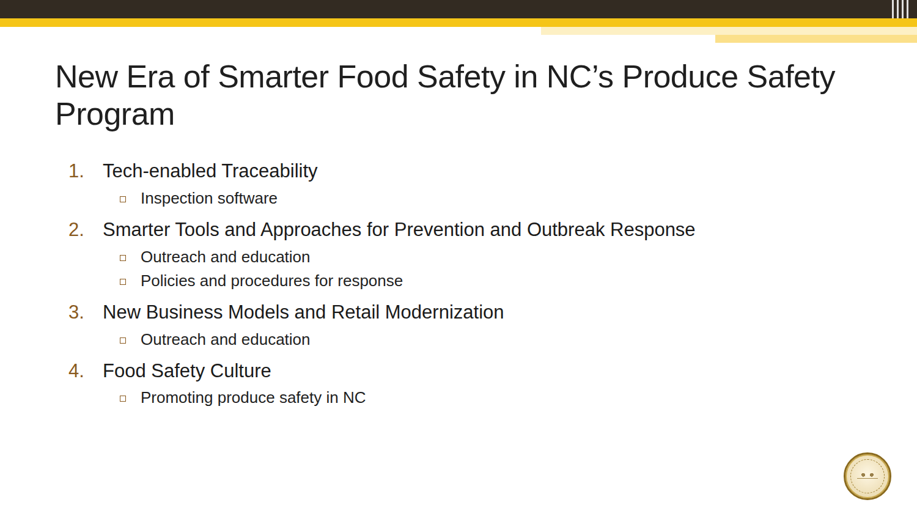New Era of Smarter Food Safety in NC’s Produce Safety Program
Tech-enabled Traceability
Inspection software
Smarter Tools and Approaches for Prevention and Outbreak Response
Outreach and education
Policies and procedures for response
New Business Models and Retail Modernization
Outreach and education
Food Safety Culture
Promoting produce safety in NC